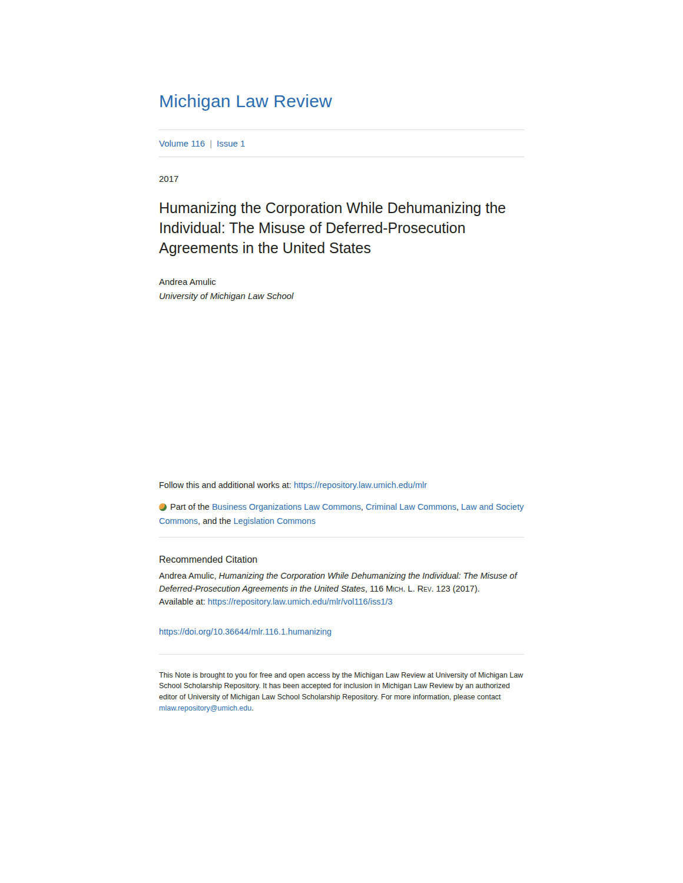Michigan Law Review
Volume 116|Issue 1
2017
Humanizing the Corporation While Dehumanizing the Individual: The Misuse of Deferred-Prosecution Agreements in the United States
Andrea Amulic
University of Michigan Law School
Follow this and additional works at: https://repository.law.umich.edu/mlr
Part of the Business Organizations Law Commons, Criminal Law Commons, Law and Society Commons, and the Legislation Commons
Recommended Citation
Andrea Amulic, Humanizing the Corporation While Dehumanizing the Individual: The Misuse of Deferred-Prosecution Agreements in the United States, 116 Mich. L. Rev. 123 (2017).
Available at: https://repository.law.umich.edu/mlr/vol116/iss1/3
https://doi.org/10.36644/mlr.116.1.humanizing
This Note is brought to you for free and open access by the Michigan Law Review at University of Michigan Law School Scholarship Repository. It has been accepted for inclusion in Michigan Law Review by an authorized editor of University of Michigan Law School Scholarship Repository. For more information, please contact mlaw.repository@umich.edu.